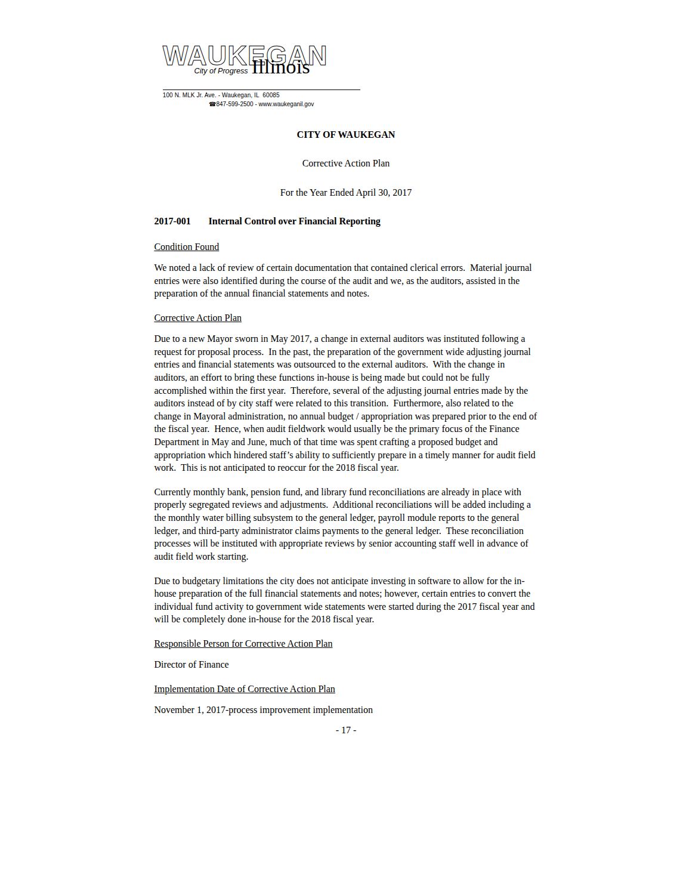WAUKEGAN
City of Progress Illinois
100 N. MLK Jr. Ave. - Waukegan, IL 60085
☎847-599-2500 - www.waukeganil.gov
CITY OF WAUKEGAN
Corrective Action Plan
For the Year Ended April 30, 2017
2017-001 Internal Control over Financial Reporting
Condition Found
We noted a lack of review of certain documentation that contained clerical errors. Material journal entries were also identified during the course of the audit and we, as the auditors, assisted in the preparation of the annual financial statements and notes.
Corrective Action Plan
Due to a new Mayor sworn in May 2017, a change in external auditors was instituted following a request for proposal process. In the past, the preparation of the government wide adjusting journal entries and financial statements was outsourced to the external auditors. With the change in auditors, an effort to bring these functions in-house is being made but could not be fully accomplished within the first year. Therefore, several of the adjusting journal entries made by the auditors instead of by city staff were related to this transition. Furthermore, also related to the change in Mayoral administration, no annual budget / appropriation was prepared prior to the end of the fiscal year. Hence, when audit fieldwork would usually be the primary focus of the Finance Department in May and June, much of that time was spent crafting a proposed budget and appropriation which hindered staff’s ability to sufficiently prepare in a timely manner for audit field work. This is not anticipated to reoccur for the 2018 fiscal year.
Currently monthly bank, pension fund, and library fund reconciliations are already in place with properly segregated reviews and adjustments. Additional reconciliations will be added including a the monthly water billing subsystem to the general ledger, payroll module reports to the general ledger, and third-party administrator claims payments to the general ledger. These reconciliation processes will be instituted with appropriate reviews by senior accounting staff well in advance of audit field work starting.
Due to budgetary limitations the city does not anticipate investing in software to allow for the in-house preparation of the full financial statements and notes; however, certain entries to convert the individual fund activity to government wide statements were started during the 2017 fiscal year and will be completely done in-house for the 2018 fiscal year.
Responsible Person for Corrective Action Plan
Director of Finance
Implementation Date of Corrective Action Plan
November 1, 2017-process improvement implementation
- 17 -